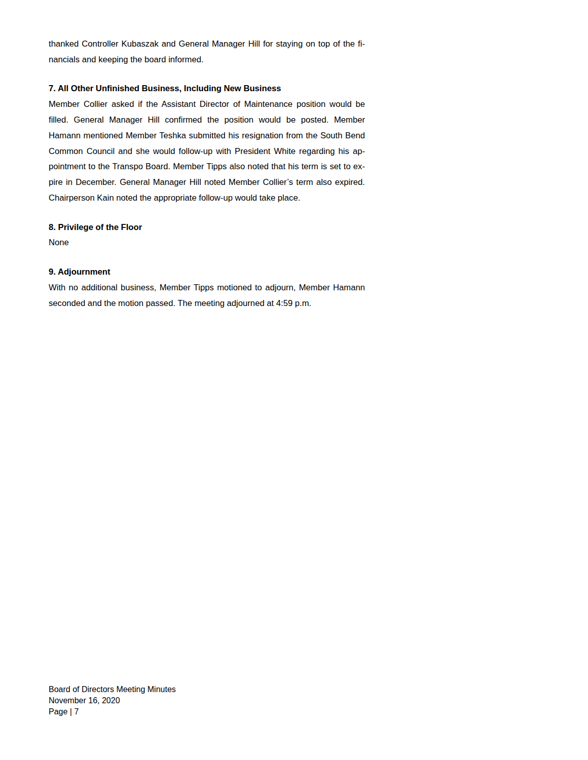thanked Controller Kubaszak and General Manager Hill for staying on top of the financials and keeping the board informed.
7. All Other Unfinished Business, Including New Business
Member Collier asked if the Assistant Director of Maintenance position would be filled. General Manager Hill confirmed the position would be posted. Member Hamann mentioned Member Teshka submitted his resignation from the South Bend Common Council and she would follow-up with President White regarding his appointment to the Transpo Board. Member Tipps also noted that his term is set to expire in December. General Manager Hill noted Member Collier’s term also expired. Chairperson Kain noted the appropriate follow-up would take place.
8. Privilege of the Floor
None
9. Adjournment
With no additional business, Member Tipps motioned to adjourn, Member Hamann seconded and the motion passed. The meeting adjourned at 4:59 p.m.
Board of Directors Meeting Minutes
November 16, 2020
Page | 7